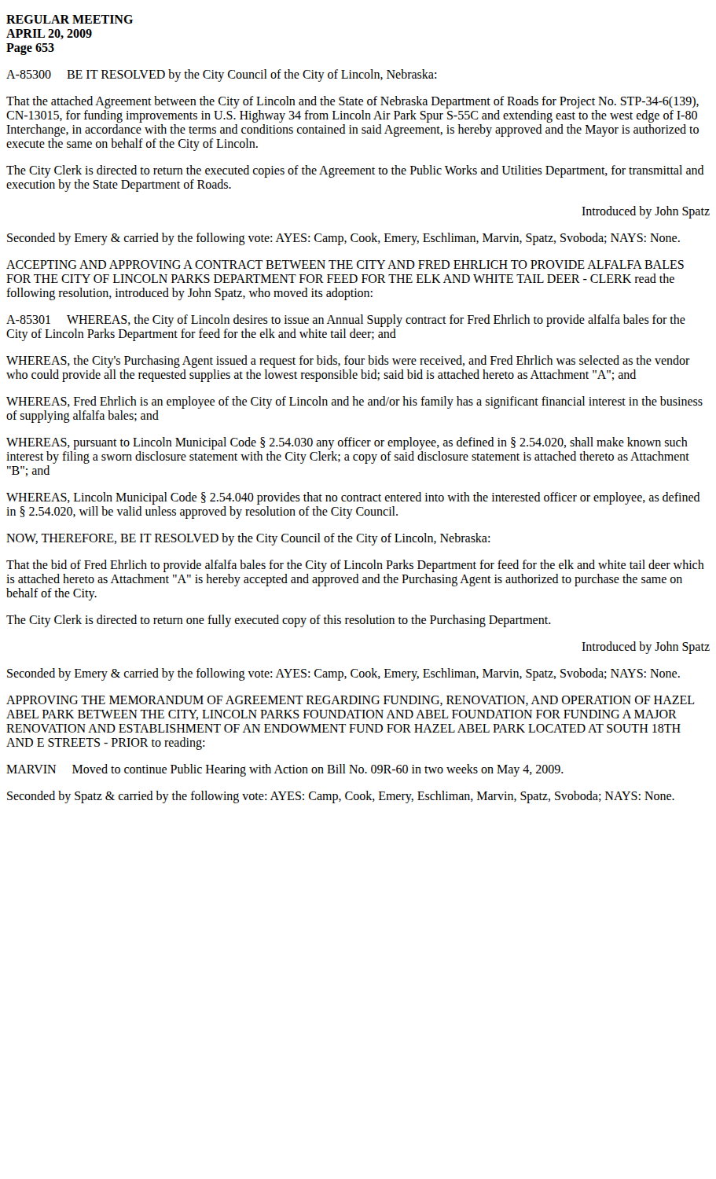REGULAR MEETING
APRIL 20, 2009
Page 653
A-85300 BE IT RESOLVED by the City Council of the City of Lincoln, Nebraska:
That the attached Agreement between the City of Lincoln and the State of Nebraska Department of Roads for Project No. STP-34-6(139), CN-13015, for funding improvements in U.S. Highway 34 from Lincoln Air Park Spur S-55C and extending east to the west edge of I-80 Interchange, in accordance with the terms and conditions contained in said Agreement, is hereby approved and the Mayor is authorized to execute the same on behalf of the City of Lincoln.
The City Clerk is directed to return the executed copies of the Agreement to the Public Works and Utilities Department, for transmittal and execution by the State Department of Roads.
Introduced by John Spatz
Seconded by Emery & carried by the following vote: AYES: Camp, Cook, Emery, Eschliman, Marvin, Spatz, Svoboda; NAYS: None.
ACCEPTING AND APPROVING A CONTRACT BETWEEN THE CITY AND FRED EHRLICH TO PROVIDE ALFALFA BALES FOR THE CITY OF LINCOLN PARKS DEPARTMENT FOR FEED FOR THE ELK AND WHITE TAIL DEER - CLERK read the following resolution, introduced by John Spatz, who moved its adoption:
A-85301 WHEREAS, the City of Lincoln desires to issue an Annual Supply contract for Fred Ehrlich to provide alfalfa bales for the City of Lincoln Parks Department for feed for the elk and white tail deer; and
WHEREAS, the City's Purchasing Agent issued a request for bids, four bids were received, and Fred Ehrlich was selected as the vendor who could provide all the requested supplies at the lowest responsible bid; said bid is attached hereto as Attachment "A"; and
WHEREAS, Fred Ehrlich is an employee of the City of Lincoln and he and/or his family has a significant financial interest in the business of supplying alfalfa bales; and
WHEREAS, pursuant to Lincoln Municipal Code § 2.54.030 any officer or employee, as defined in § 2.54.020, shall make known such interest by filing a sworn disclosure statement with the City Clerk; a copy of said disclosure statement is attached thereto as Attachment "B"; and
WHEREAS, Lincoln Municipal Code § 2.54.040 provides that no contract entered into with the interested officer or employee, as defined in § 2.54.020, will be valid unless approved by resolution of the City Council.
NOW, THEREFORE, BE IT RESOLVED by the City Council of the City of Lincoln, Nebraska:
That the bid of Fred Ehrlich to provide alfalfa bales for the City of Lincoln Parks Department for feed for the elk and white tail deer which is attached hereto as Attachment "A" is hereby accepted and approved and the Purchasing Agent is authorized to purchase the same on behalf of the City.
The City Clerk is directed to return one fully executed copy of this resolution to the Purchasing Department.
Introduced by John Spatz
Seconded by Emery & carried by the following vote: AYES: Camp, Cook, Emery, Eschliman, Marvin, Spatz, Svoboda; NAYS: None.
APPROVING THE MEMORANDUM OF AGREEMENT REGARDING FUNDING, RENOVATION, AND OPERATION OF HAZEL ABEL PARK BETWEEN THE CITY, LINCOLN PARKS FOUNDATION AND ABEL FOUNDATION FOR FUNDING A MAJOR RENOVATION AND ESTABLISHMENT OF AN ENDOWMENT FUND FOR HAZEL ABEL PARK LOCATED AT SOUTH 18TH AND E STREETS - PRIOR to reading:
MARVIN Moved to continue Public Hearing with Action on Bill No. 09R-60 in two weeks on May 4, 2009.
Seconded by Spatz & carried by the following vote: AYES: Camp, Cook, Emery, Eschliman, Marvin, Spatz, Svoboda; NAYS: None.